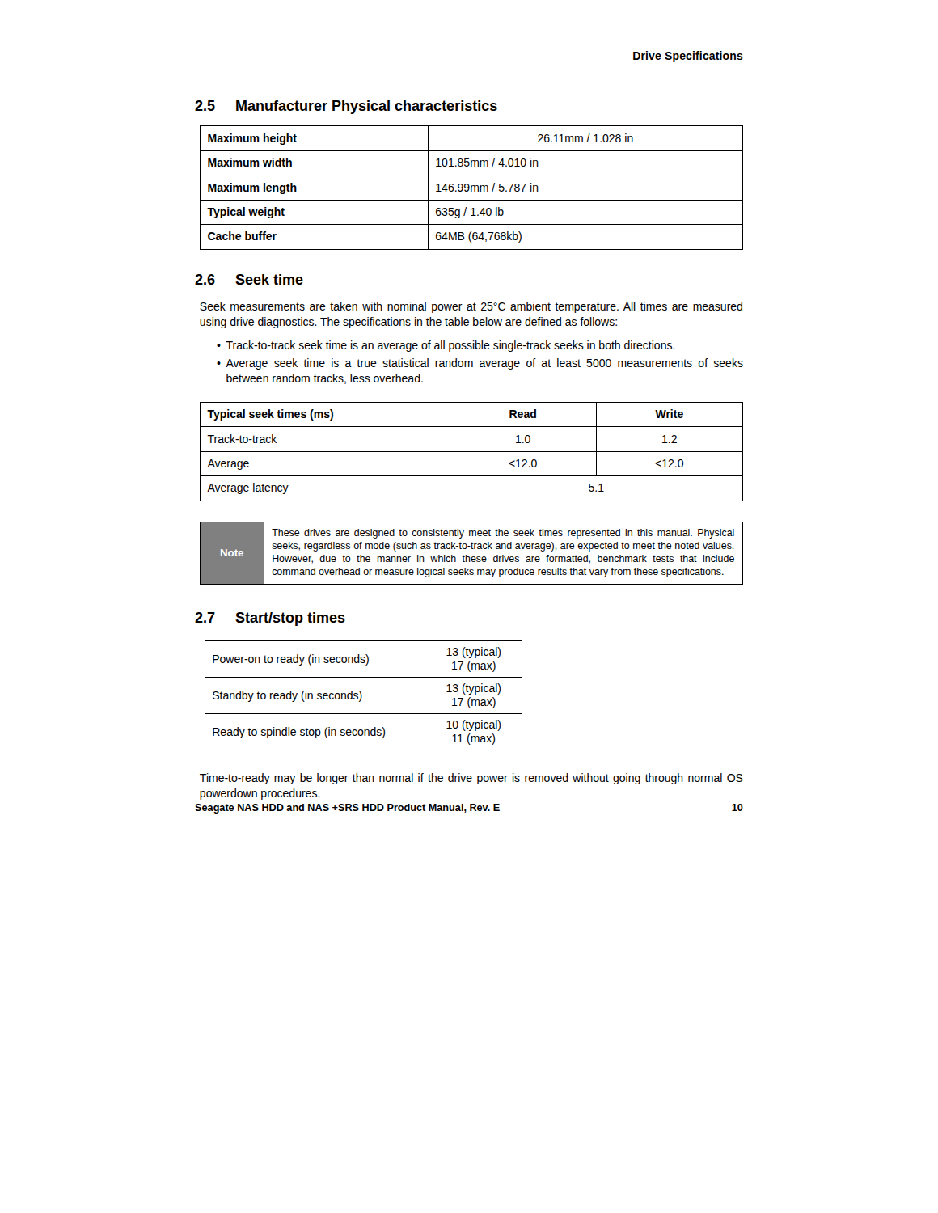Drive Specifications
2.5 Manufacturer Physical characteristics
| Maximum height | 26.11mm / 1.028 in |
| Maximum width | 101.85mm / 4.010 in |
| Maximum length | 146.99mm / 5.787 in |
| Typical weight | 635g / 1.40 lb |
| Cache buffer | 64MB (64,768kb) |
2.6 Seek time
Seek measurements are taken with nominal power at 25°C ambient temperature. All times are measured using drive diagnostics. The specifications in the table below are defined as follows:
Track-to-track seek time is an average of all possible single-track seeks in both directions.
Average seek time is a true statistical random average of at least 5000 measurements of seeks between random tracks, less overhead.
| Typical seek times (ms) | Read | Write |
| --- | --- | --- |
| Track-to-track | 1.0 | 1.2 |
| Average | <12.0 | <12.0 |
| Average latency | 5.1 |
Note
These drives are designed to consistently meet the seek times represented in this manual. Physical seeks, regardless of mode (such as track-to-track and average), are expected to meet the noted values. However, due to the manner in which these drives are formatted, benchmark tests that include command overhead or measure logical seeks may produce results that vary from these specifications.
2.7 Start/stop times
| Power-on to ready (in seconds) | 13 (typical) 17 (max) |
| Standby to ready (in seconds) | 13 (typical) 17 (max) |
| Ready to spindle stop (in seconds) | 10 (typical) 11 (max) |
Time-to-ready may be longer than normal if the drive power is removed without going through normal OS powerdown procedures.
Seagate NAS HDD and NAS +SRS HDD Product Manual, Rev. E 10